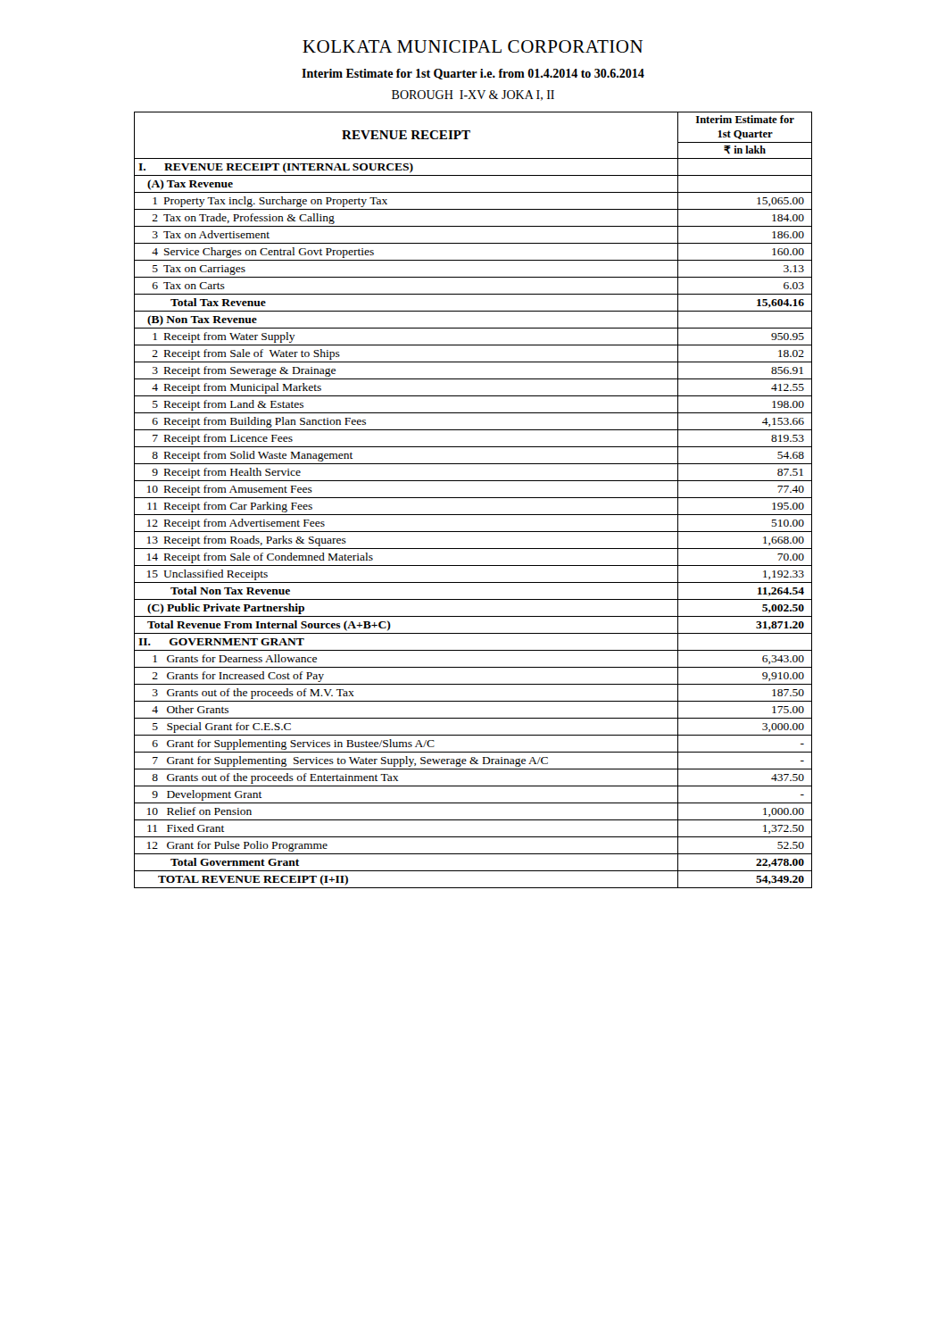KOLKATA MUNICIPAL CORPORATION
Interim Estimate for 1st Quarter i.e. from 01.4.2014 to 30.6.2014
BOROUGH I-XV & JOKA I, II
| REVENUE RECEIPT | Interim Estimate for 1st Quarter |
| ₹ in lakh |
| I. REVENUE RECEIPT (INTERNAL SOURCES) | |
| (A) Tax Revenue | |
| 1 | Property Tax inclg. Surcharge on Property Tax | 15,065.00 |
| 2 | Tax on Trade, Profession & Calling | 184.00 |
| 3 | Tax on Advertisement | 186.00 |
| 4 | Service Charges on Central Govt Properties | 160.00 |
| 5 | Tax on Carriages | 3.13 |
| 6 | Tax on Carts | 6.03 |
| Total Tax Revenue | 15,604.16 |
| (B) Non Tax Revenue | |
| 1 | Receipt from Water Supply | 950.95 |
| 2 | Receipt from Sale of Water to Ships | 18.02 |
| 3 | Receipt from Sewerage & Drainage | 856.91 |
| 4 | Receipt from Municipal Markets | 412.55 |
| 5 | Receipt from Land & Estates | 198.00 |
| 6 | Receipt from Building Plan Sanction Fees | 4,153.66 |
| 7 | Receipt from Licence Fees | 819.53 |
| 8 | Receipt from Solid Waste Management | 54.68 |
| 9 | Receipt from Health Service | 87.51 |
| 10 | Receipt from Amusement Fees | 77.40 |
| 11 | Receipt from Car Parking Fees | 195.00 |
| 12 | Receipt from Advertisement Fees | 510.00 |
| 13 | Receipt from Roads, Parks & Squares | 1,668.00 |
| 14 | Receipt from Sale of Condemned Materials | 70.00 |
| 15 | Unclassified Receipts | 1,192.33 |
| Total Non Tax Revenue | 11,264.54 |
| (C) Public Private Partnership | 5,002.50 |
| Total Revenue From Internal Sources (A+B+C) | 31,871.20 |
| II. GOVERNMENT GRANT | |
| 1 | Grants for Dearness Allowance | 6,343.00 |
| 2 | Grants for Increased Cost of Pay | 9,910.00 |
| 3 | Grants out of the proceeds of M.V. Tax | 187.50 |
| 4 | Other Grants | 175.00 |
| 5 | Special Grant for C.E.S.C | 3,000.00 |
| 6 | Grant for Supplementing Services in Bustee/Slums A/C | - |
| 7 | Grant for Supplementing Services to Water Supply, Sewerage & Drainage A/C | - |
| 8 | Grants out of the proceeds of Entertainment Tax | 437.50 |
| 9 | Development Grant | - |
| 10 | Relief on Pension | 1,000.00 |
| 11 | Fixed Grant | 1,372.50 |
| 12 | Grant for Pulse Polio Programme | 52.50 |
| Total Government Grant | 22,478.00 |
| TOTAL REVENUE RECEIPT (I+II) | 54,349.20 |